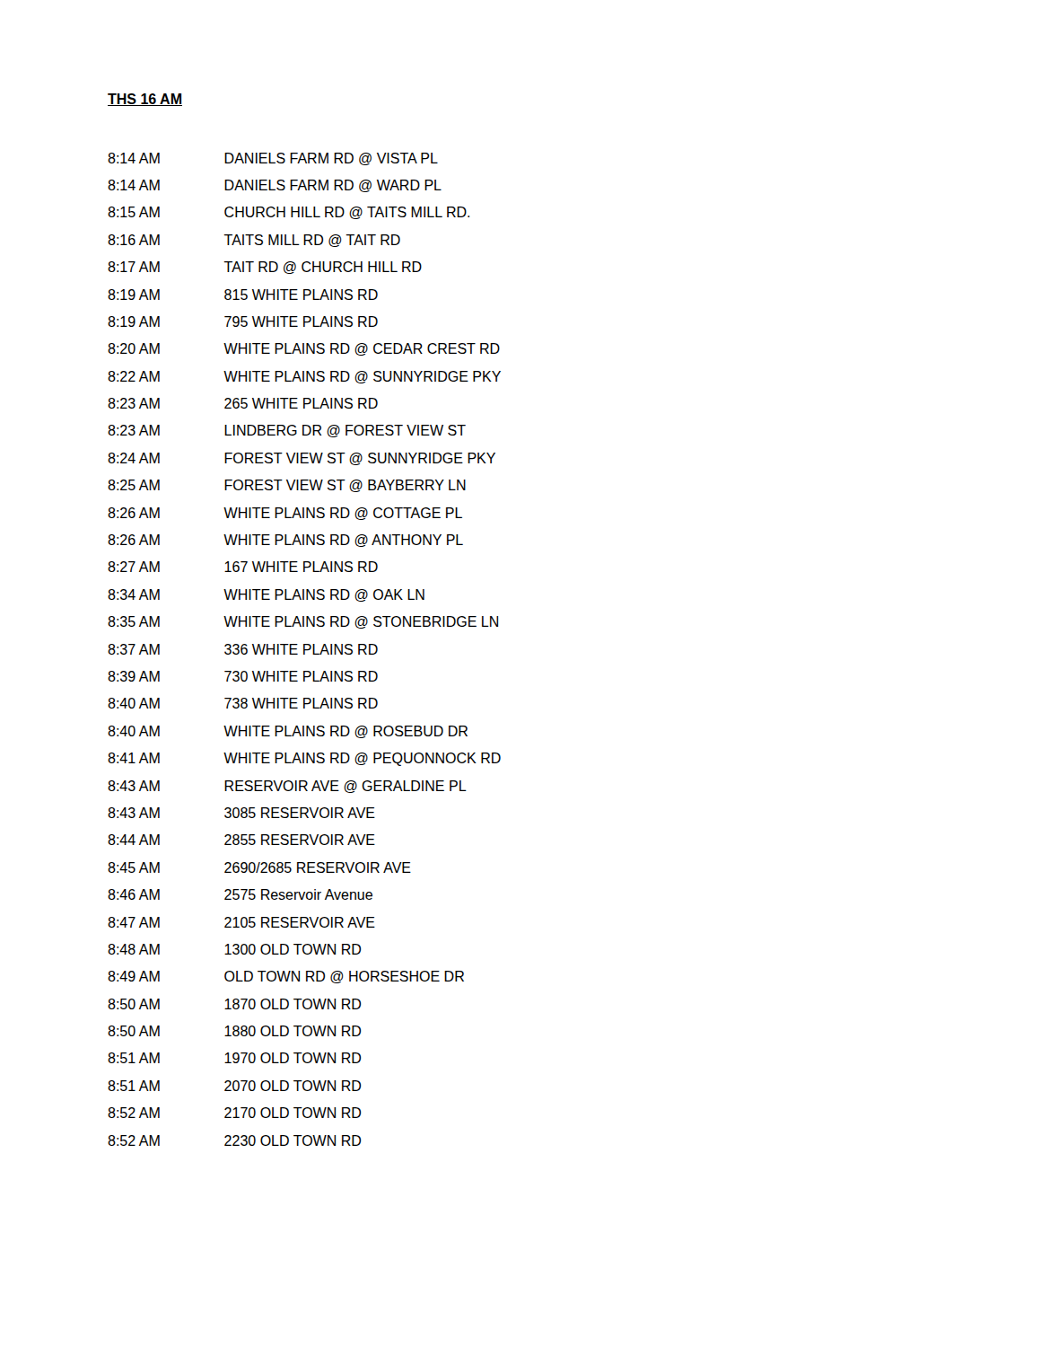THS 16 AM
| 8:14 AM | DANIELS FARM RD @ VISTA PL |
| 8:14 AM | DANIELS FARM RD @ WARD PL |
| 8:15 AM | CHURCH HILL RD @ TAITS MILL RD. |
| 8:16 AM | TAITS MILL RD @ TAIT RD |
| 8:17 AM | TAIT RD @ CHURCH HILL RD |
| 8:19 AM | 815 WHITE PLAINS RD |
| 8:19 AM | 795 WHITE PLAINS RD |
| 8:20 AM | WHITE PLAINS RD @ CEDAR CREST RD |
| 8:22 AM | WHITE PLAINS RD @ SUNNYRIDGE PKY |
| 8:23 AM | 265 WHITE PLAINS RD |
| 8:23 AM | LINDBERG DR @ FOREST VIEW ST |
| 8:24 AM | FOREST VIEW ST @ SUNNYRIDGE PKY |
| 8:25 AM | FOREST VIEW ST @ BAYBERRY LN |
| 8:26 AM | WHITE PLAINS RD @ COTTAGE PL |
| 8:26 AM | WHITE PLAINS RD @ ANTHONY PL |
| 8:27 AM | 167 WHITE PLAINS RD |
| 8:34 AM | WHITE PLAINS RD @ OAK LN |
| 8:35 AM | WHITE PLAINS RD @ STONEBRIDGE LN |
| 8:37 AM | 336 WHITE PLAINS RD |
| 8:39 AM | 730 WHITE PLAINS RD |
| 8:40 AM | 738 WHITE PLAINS RD |
| 8:40 AM | WHITE PLAINS RD @ ROSEBUD DR |
| 8:41 AM | WHITE PLAINS RD @ PEQUONNOCK RD |
| 8:43 AM | RESERVOIR AVE @ GERALDINE PL |
| 8:43 AM | 3085 RESERVOIR AVE |
| 8:44 AM | 2855 RESERVOIR AVE |
| 8:45 AM | 2690/2685 RESERVOIR AVE |
| 8:46 AM | 2575 Reservoir Avenue |
| 8:47 AM | 2105 RESERVOIR AVE |
| 8:48 AM | 1300 OLD TOWN RD |
| 8:49 AM | OLD TOWN RD @ HORSESHOE DR |
| 8:50 AM | 1870 OLD TOWN RD |
| 8:50 AM | 1880 OLD TOWN RD |
| 8:51 AM | 1970 OLD TOWN RD |
| 8:51 AM | 2070 OLD TOWN RD |
| 8:52 AM | 2170 OLD TOWN RD |
| 8:52 AM | 2230 OLD TOWN RD |